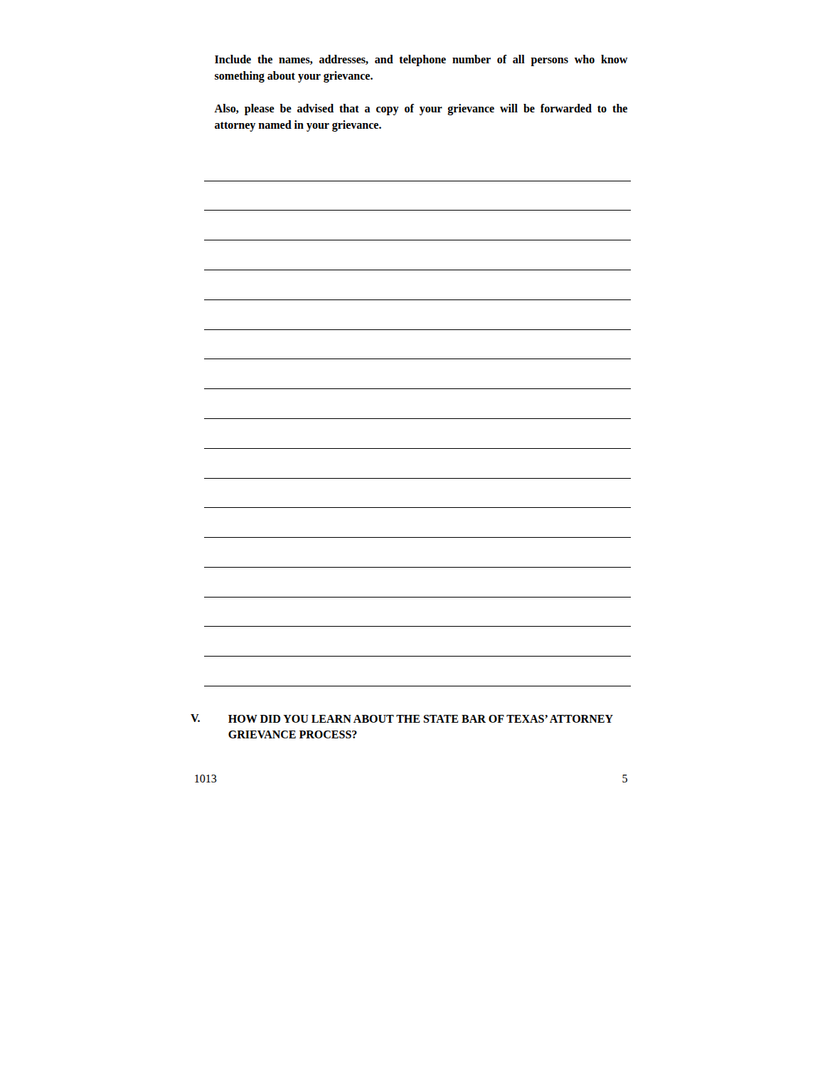Include the names, addresses, and telephone number of all persons who know something about your grievance.
Also, please be advised that a copy of your grievance will be forwarded to the attorney named in your grievance.
V.
HOW DID YOU LEARN ABOUT THE STATE BAR OF TEXAS’ ATTORNEY
GRIEVANCE PROCESS?
1013
5